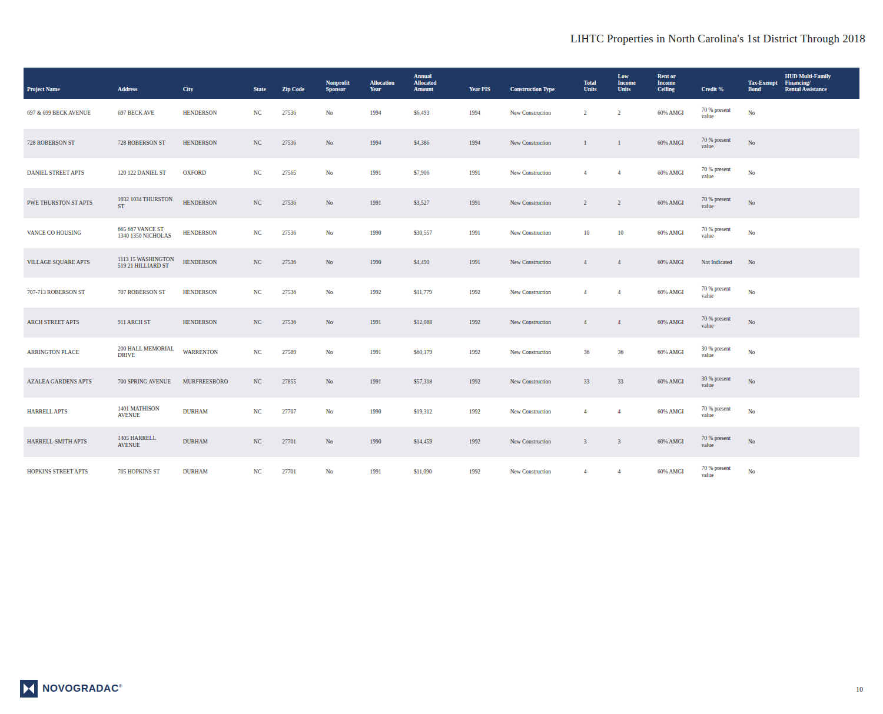LIHTC Properties in North Carolina's 1st District Through 2018
| Project Name | Address | City | State | Zip Code | Nonprofit Sponsor | Allocation Year | Annual Allocated Amount | Year PIS | Construction Type | Total Units | Low Income Units | Rent or Income Ceiling | Credit % | Tax-Exempt Bond | HUD Multi-Family Financing/ Rental Assistance |
| --- | --- | --- | --- | --- | --- | --- | --- | --- | --- | --- | --- | --- | --- | --- | --- |
| 697 & 699 BECK AVENUE | 697 BECK AVE | HENDERSON | NC | 27536 | No | 1994 | $6,493 | 1994 | New Construction | 2 | 2 | 60% AMGI | 70 % present value | No | |
| 728 ROBERSON ST | 728 ROBERSON ST | HENDERSON | NC | 27536 | No | 1994 | $4,386 | 1994 | New Construction | 1 | 1 | 60% AMGI | 70 % present value | No | |
| DANIEL STREET APTS | 120 122 DANIEL ST | OXFORD | NC | 27565 | No | 1991 | $7,906 | 1991 | New Construction | 4 | 4 | 60% AMGI | 70 % present value | No | |
| PWE THURSTON ST APTS | 1032 1034 THURSTON ST | HENDERSON | NC | 27536 | No | 1991 | $3,527 | 1991 | New Construction | 2 | 2 | 60% AMGI | 70 % present value | No | |
| VANCE CO HOUSING | 665 667 VANCE ST 1340 1350 NICHOLAS | HENDERSON | NC | 27536 | No | 1990 | $30,557 | 1991 | New Construction | 10 | 10 | 60% AMGI | 70 % present value | No | |
| VILLAGE SQUARE APTS | 1113 15 WASHINGTON 519 21 HILLIARD ST | HENDERSON | NC | 27536 | No | 1990 | $4,490 | 1991 | New Construction | 4 | 4 | 60% AMGI | Not Indicated | No | |
| 707-713 ROBERSON ST | 707 ROBERSON ST | HENDERSON | NC | 27536 | No | 1992 | $11,779 | 1992 | New Construction | 4 | 4 | 60% AMGI | 70 % present value | No | |
| ARCH STREET APTS | 911 ARCH ST | HENDERSON | NC | 27536 | No | 1991 | $12,088 | 1992 | New Construction | 4 | 4 | 60% AMGI | 70 % present value | No | |
| ARRINGTON PLACE | 200 HALL MEMORIAL DRIVE | WARRENTON | NC | 27589 | No | 1991 | $60,179 | 1992 | New Construction | 36 | 36 | 60% AMGI | 30 % present value | No | |
| AZALEA GARDENS APTS | 700 SPRING AVENUE | MURFREESBORO | NC | 27855 | No | 1991 | $57,318 | 1992 | New Construction | 33 | 33 | 60% AMGI | 30 % present value | No | |
| HARRELL APTS | 1401 MATHISON AVENUE | DURHAM | NC | 27707 | No | 1990 | $19,312 | 1992 | New Construction | 4 | 4 | 60% AMGI | 70 % present value | No | |
| HARRELL-SMITH APTS | 1405 HARRELL AVENUE | DURHAM | NC | 27701 | No | 1990 | $14,459 | 1992 | New Construction | 3 | 3 | 60% AMGI | 70 % present value | No | |
| HOPKINS STREET APTS | 705 HOPKINS ST | DURHAM | NC | 27701 | No | 1991 | $11,090 | 1992 | New Construction | 4 | 4 | 60% AMGI | 70 % present value | No | |
NOVOGRADAC®
10